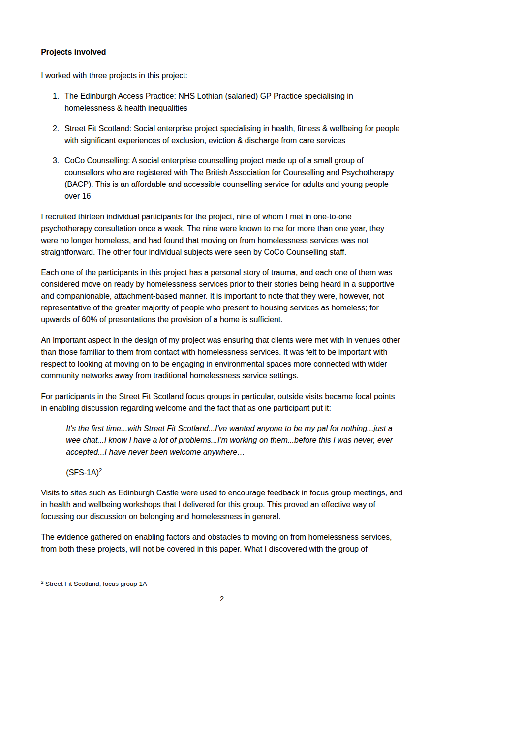Projects involved
I worked with three projects in this project:
The Edinburgh Access Practice: NHS Lothian (salaried) GP Practice specialising in homelessness & health inequalities
Street Fit Scotland: Social enterprise project specialising in health, fitness & wellbeing for people with significant experiences of exclusion, eviction & discharge from care services
CoCo Counselling: A social enterprise counselling project made up of a small group of counsellors who are registered with The British Association for Counselling and Psychotherapy (BACP). This is an affordable and accessible counselling service for adults and young people over 16
I recruited thirteen individual participants for the project, nine of whom I met in one-to-one psychotherapy consultation once a week. The nine were known to me for more than one year, they were no longer homeless, and had found that moving on from homelessness services was not straightforward. The other four individual subjects were seen by CoCo Counselling staff.
Each one of the participants in this project has a personal story of trauma, and each one of them was considered move on ready by homelessness services prior to their stories being heard in a supportive and companionable, attachment-based manner. It is important to note that they were, however, not representative of the greater majority of people who present to housing services as homeless; for upwards of 60% of presentations the provision of a home is sufficient.
An important aspect in the design of my project was ensuring that clients were met with in venues other than those familiar to them from contact with homelessness services. It was felt to be important with respect to looking at moving on to be engaging in environmental spaces more connected with wider community networks away from traditional homelessness service settings.
For participants in the Street Fit Scotland focus groups in particular, outside visits became focal points in enabling discussion regarding welcome and the fact that as one participant put it:
It's the first time...with Street Fit Scotland...I've wanted anyone to be my pal for nothing...just a wee chat...I know I have a lot of problems...I'm working on them...before this I was never, ever accepted...I have never been welcome anywhere…
(SFS-1A)2
Visits to sites such as Edinburgh Castle were used to encourage feedback in focus group meetings, and in health and wellbeing workshops that I delivered for this group. This proved an effective way of focussing our discussion on belonging and homelessness in general.
The evidence gathered on enabling factors and obstacles to moving on from homelessness services, from both these projects, will not be covered in this paper. What I discovered with the group of
2 Street Fit Scotland, focus group 1A
2